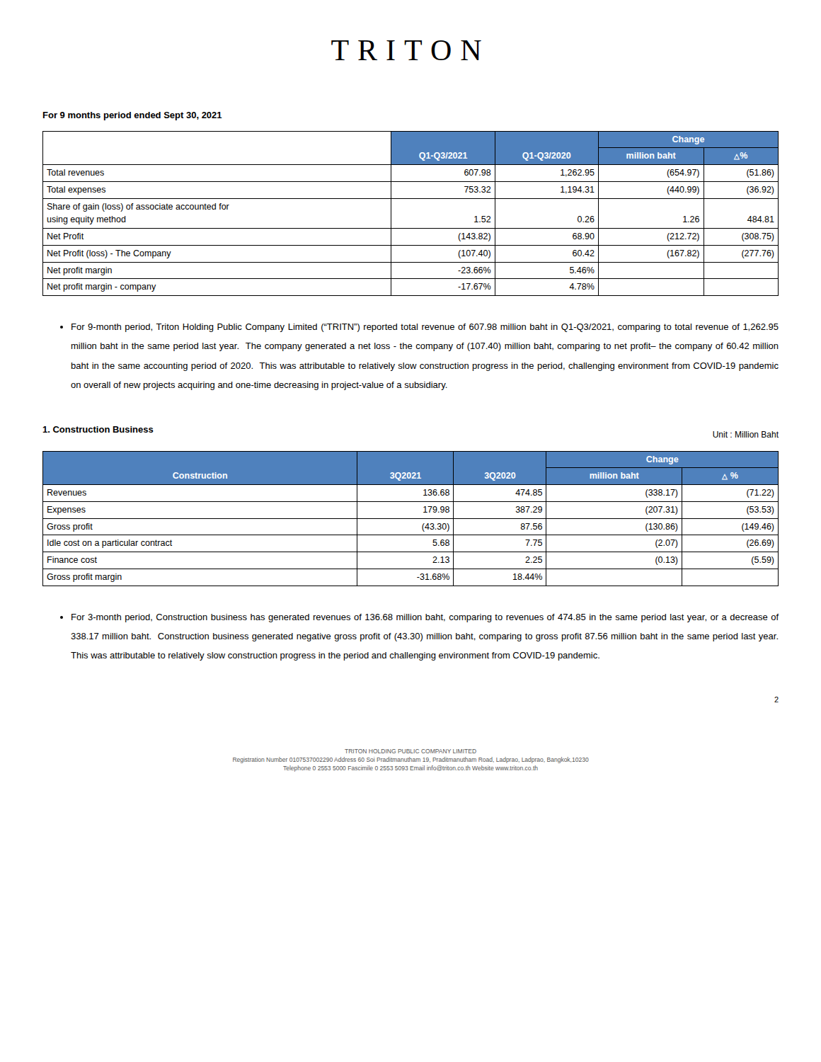TRITON
For 9 months period ended Sept 30, 2021
| | Q1-Q3/2021 | Q1-Q3/2020 | Change |
| --- | --- | --- | --- |
| million baht | △ % |
| Total revenues | 607.98 | 1,262.95 | (654.97) | (51.86) |
| Total expenses | 753.32 | 1,194.31 | (440.99) | (36.92) |
| Share of gain (loss) of associate accounted for using equity method | 1.52 | 0.26 | 1.26 | 484.81 |
| Net Profit | (143.82) | 68.90 | (212.72) | (308.75) |
| Net Profit (loss) - The Company | (107.40) | 60.42 | (167.82) | (277.76) |
| Net profit margin | -23.66% | 5.46% | | |
| Net profit margin - company | -17.67% | 4.78% | | |
For 9-month period, Triton Holding Public Company Limited (“TRITN”) reported total revenue of 607.98 million baht in Q1-Q3/2021, comparing to total revenue of 1,262.95 million baht in the same period last year. The company generated a net loss - the company of (107.40) million baht, comparing to net profit– the company of 60.42 million baht in the same accounting period of 2020. This was attributable to relatively slow construction progress in the period, challenging environment from COVID-19 pandemic on overall of new projects acquiring and one-time decreasing in project-value of a subsidiary.
1. Construction Business
Unit : Million Baht
| Construction | 3Q2021 | 3Q2020 | Change |
| --- | --- | --- | --- |
| million baht | △ % |
| Revenues | 136.68 | 474.85 | (338.17) | (71.22) |
| Expenses | 179.98 | 387.29 | (207.31) | (53.53) |
| Gross profit | (43.30) | 87.56 | (130.86) | (149.46) |
| Idle cost on a particular contract | 5.68 | 7.75 | (2.07) | (26.69) |
| Finance cost | 2.13 | 2.25 | (0.13) | (5.59) |
| Gross profit margin | -31.68% | 18.44% | | |
For 3-month period, Construction business has generated revenues of 136.68 million baht, comparing to revenues of 474.85 in the same period last year, or a decrease of 338.17 million baht. Construction business generated negative gross profit of (43.30) million baht, comparing to gross profit 87.56 million baht in the same period last year. This was attributable to relatively slow construction progress in the period and challenging environment from COVID-19 pandemic.
2
TRITON HOLDING PUBLIC COMPANY LIMITED
Registration Number 0107537002290 Address 60 Soi Praditmanutham 19, Praditmanutham Road, Ladprao, Ladprao, Bangkok,10230
Telephone 0 2553 5000 Fascimile 0 2553 5093 Email info@triton.co.th Website www.triton.co.th